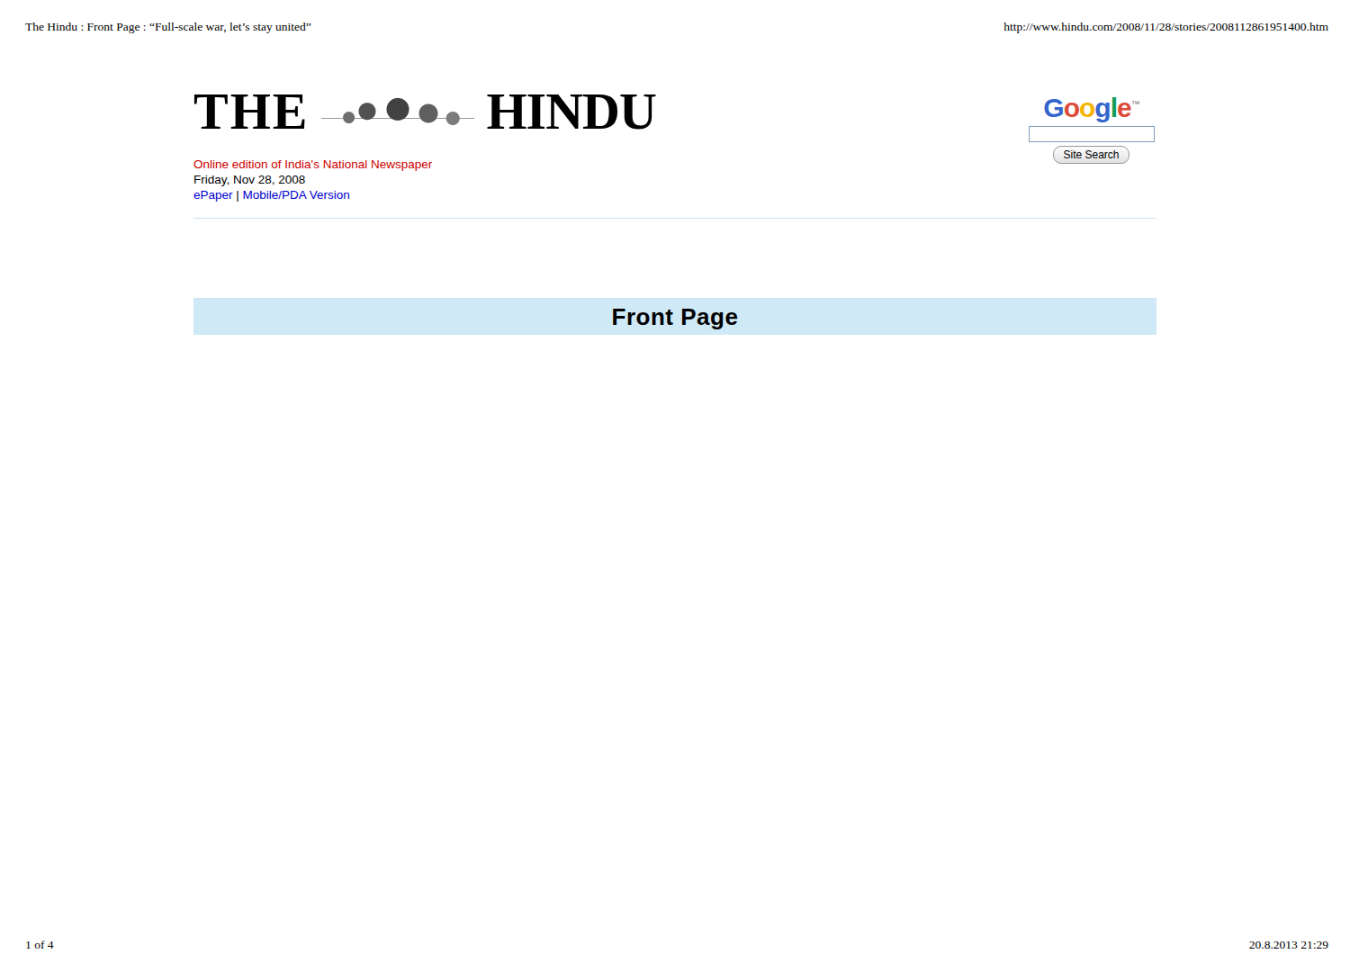The Hindu : Front Page : “Full-scale war, let’s stay united” http://www.hindu.com/2008/11/28/stories/2008112861951400.htm
THE HINDU
Google™
Site Search
Online edition of India's National Newspaper
Friday, Nov 28, 2008
ePaper | Mobile/PDA Version
Front Page
1 of 4 20.8.2013 21:29